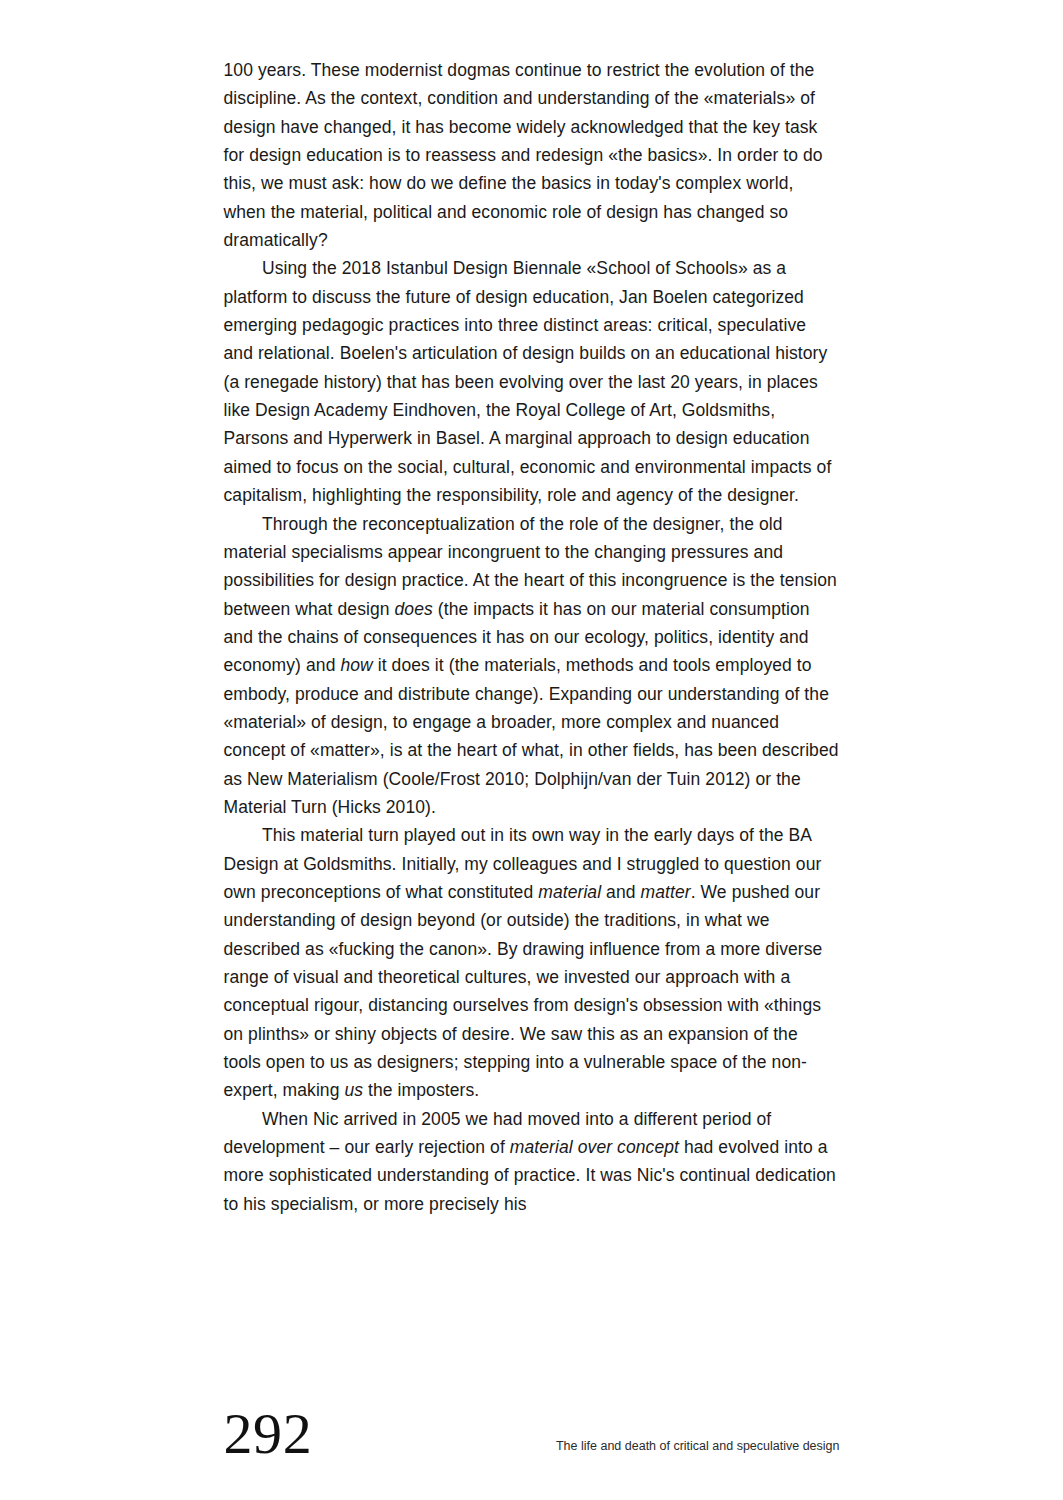100 years. These modernist dogmas continue to restrict the evolution of the discipline. As the context, condition and understanding of the «materials» of design have changed, it has become widely acknowledged that the key task for design education is to reassess and redesign «the basics». In order to do this, we must ask: how do we define the basics in today's complex world, when the material, political and economic role of design has changed so dramatically?
Using the 2018 Istanbul Design Biennale «School of Schools» as a platform to discuss the future of design education, Jan Boelen categorized emerging pedagogic practices into three distinct areas: critical, speculative and relational. Boelen's articulation of design builds on an educational history (a renegade history) that has been evolving over the last 20 years, in places like Design Academy Eindhoven, the Royal College of Art, Goldsmiths, Parsons and Hyperwerk in Basel. A marginal approach to design education aimed to focus on the social, cultural, economic and environmental impacts of capitalism, highlighting the responsibility, role and agency of the designer.
Through the reconceptualization of the role of the designer, the old material specialisms appear incongruent to the changing pressures and possibilities for design practice. At the heart of this incongruence is the tension between what design does (the impacts it has on our material consumption and the chains of consequences it has on our ecology, politics, identity and economy) and how it does it (the materials, methods and tools employed to embody, produce and distribute change). Expanding our understanding of the «material» of design, to engage a broader, more complex and nuanced concept of «matter», is at the heart of what, in other fields, has been described as New Materialism (Coole/Frost 2010; Dolphijn/van der Tuin 2012) or the Material Turn (Hicks 2010).
This material turn played out in its own way in the early days of the BA Design at Goldsmiths. Initially, my colleagues and I struggled to question our own preconceptions of what constituted material and matter. We pushed our understanding of design beyond (or outside) the traditions, in what we described as «fucking the canon». By drawing influence from a more diverse range of visual and theoretical cultures, we invested our approach with a conceptual rigour, distancing ourselves from design's obsession with «things on plinths» or shiny objects of desire. We saw this as an expansion of the tools open to us as designers; stepping into a vulnerable space of the non-expert, making us the imposters.
When Nic arrived in 2005 we had moved into a different period of development – our early rejection of material over concept had evolved into a more sophisticated understanding of practice. It was Nic's continual dedication to his specialism, or more precisely his
292
The life and death of critical and speculative design